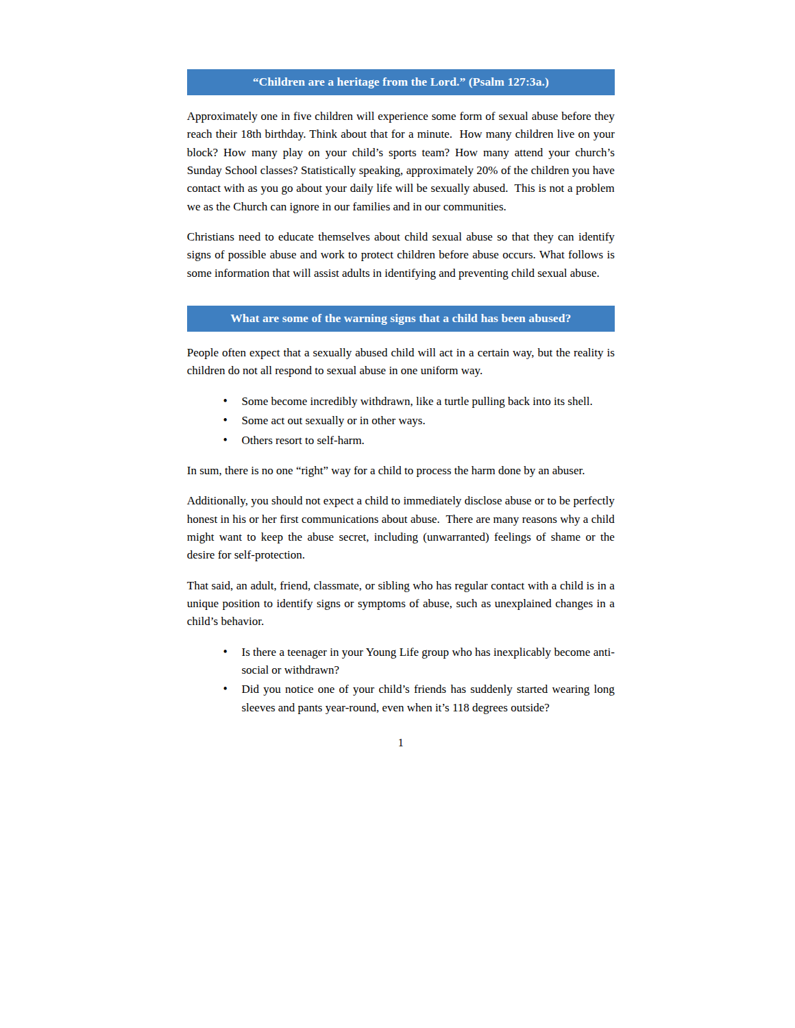“Children are a heritage from the Lord.” (Psalm 127:3a.)
Approximately one in five children will experience some form of sexual abuse before they reach their 18th birthday. Think about that for a minute. How many children live on your block? How many play on your child’s sports team? How many attend your church’s Sunday School classes? Statistically speaking, approximately 20% of the children you have contact with as you go about your daily life will be sexually abused. This is not a problem we as the Church can ignore in our families and in our communities.
Christians need to educate themselves about child sexual abuse so that they can identify signs of possible abuse and work to protect children before abuse occurs. What follows is some information that will assist adults in identifying and preventing child sexual abuse.
What are some of the warning signs that a child has been abused?
People often expect that a sexually abused child will act in a certain way, but the reality is children do not all respond to sexual abuse in one uniform way.
Some become incredibly withdrawn, like a turtle pulling back into its shell.
Some act out sexually or in other ways.
Others resort to self-harm.
In sum, there is no one “right” way for a child to process the harm done by an abuser.
Additionally, you should not expect a child to immediately disclose abuse or to be perfectly honest in his or her first communications about abuse. There are many reasons why a child might want to keep the abuse secret, including (unwarranted) feelings of shame or the desire for self-protection.
That said, an adult, friend, classmate, or sibling who has regular contact with a child is in a unique position to identify signs or symptoms of abuse, such as unexplained changes in a child’s behavior.
Is there a teenager in your Young Life group who has inexplicably become anti-social or withdrawn?
Did you notice one of your child’s friends has suddenly started wearing long sleeves and pants year-round, even when it’s 118 degrees outside?
1